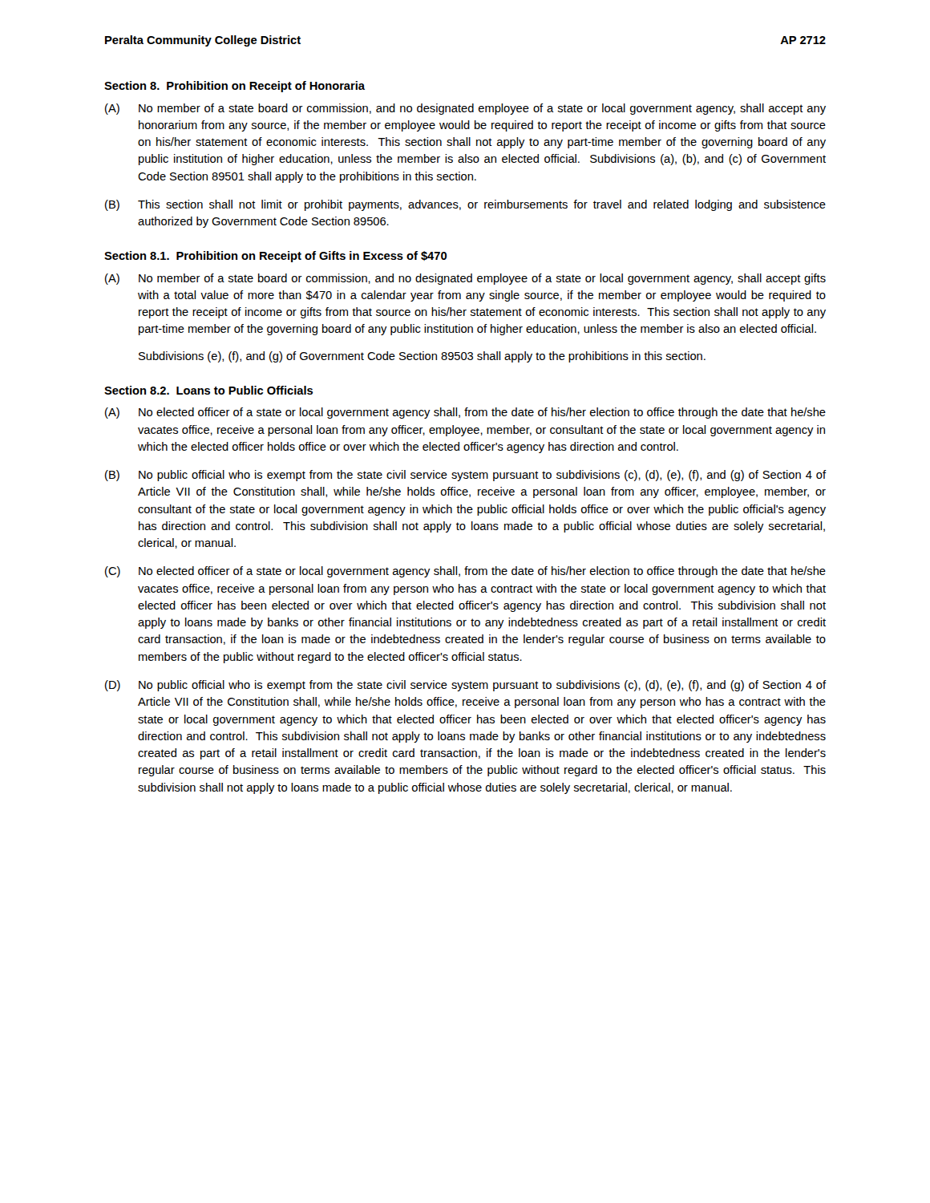Peralta Community College District
AP 2712
Section 8. Prohibition on Receipt of Honoraria
(A) No member of a state board or commission, and no designated employee of a state or local government agency, shall accept any honorarium from any source, if the member or employee would be required to report the receipt of income or gifts from that source on his/her statement of economic interests. This section shall not apply to any part-time member of the governing board of any public institution of higher education, unless the member is also an elected official. Subdivisions (a), (b), and (c) of Government Code Section 89501 shall apply to the prohibitions in this section.
(B) This section shall not limit or prohibit payments, advances, or reimbursements for travel and related lodging and subsistence authorized by Government Code Section 89506.
Section 8.1. Prohibition on Receipt of Gifts in Excess of $470
(A)
No member of a state board or commission, and no designated employee of a state or local government agency, shall accept gifts with a total value of more than $470 in a calendar year from any single source, if the member or employee would be required to report the receipt of income or gifts from that source on his/her statement of economic interests. This section shall not apply to any part-time member of the governing board of any public institution of higher education, unless the member is also an elected official.
Subdivisions (e), (f), and (g) of Government Code Section 89503 shall apply to the prohibitions in this section.
Section 8.2. Loans to Public Officials
(A) No elected officer of a state or local government agency shall, from the date of his/her election to office through the date that he/she vacates office, receive a personal loan from any officer, employee, member, or consultant of the state or local government agency in which the elected officer holds office or over which the elected officer's agency has direction and control.
(B) No public official who is exempt from the state civil service system pursuant to subdivisions (c), (d), (e), (f), and (g) of Section 4 of Article VII of the Constitution shall, while he/she holds office, receive a personal loan from any officer, employee, member, or consultant of the state or local government agency in which the public official holds office or over which the public official's agency has direction and control. This subdivision shall not apply to loans made to a public official whose duties are solely secretarial, clerical, or manual.
(C) No elected officer of a state or local government agency shall, from the date of his/her election to office through the date that he/she vacates office, receive a personal loan from any person who has a contract with the state or local government agency to which that elected officer has been elected or over which that elected officer's agency has direction and control. This subdivision shall not apply to loans made by banks or other financial institutions or to any indebtedness created as part of a retail installment or credit card transaction, if the loan is made or the indebtedness created in the lender's regular course of business on terms available to members of the public without regard to the elected officer's official status.
(D) No public official who is exempt from the state civil service system pursuant to subdivisions (c), (d), (e), (f), and (g) of Section 4 of Article VII of the Constitution shall, while he/she holds office, receive a personal loan from any person who has a contract with the state or local government agency to which that elected officer has been elected or over which that elected officer's agency has direction and control. This subdivision shall not apply to loans made by banks or other financial institutions or to any indebtedness created as part of a retail installment or credit card transaction, if the loan is made or the indebtedness created in the lender's regular course of business on terms available to members of the public without regard to the elected officer's official status. This subdivision shall not apply to loans made to a public official whose duties are solely secretarial, clerical, or manual.